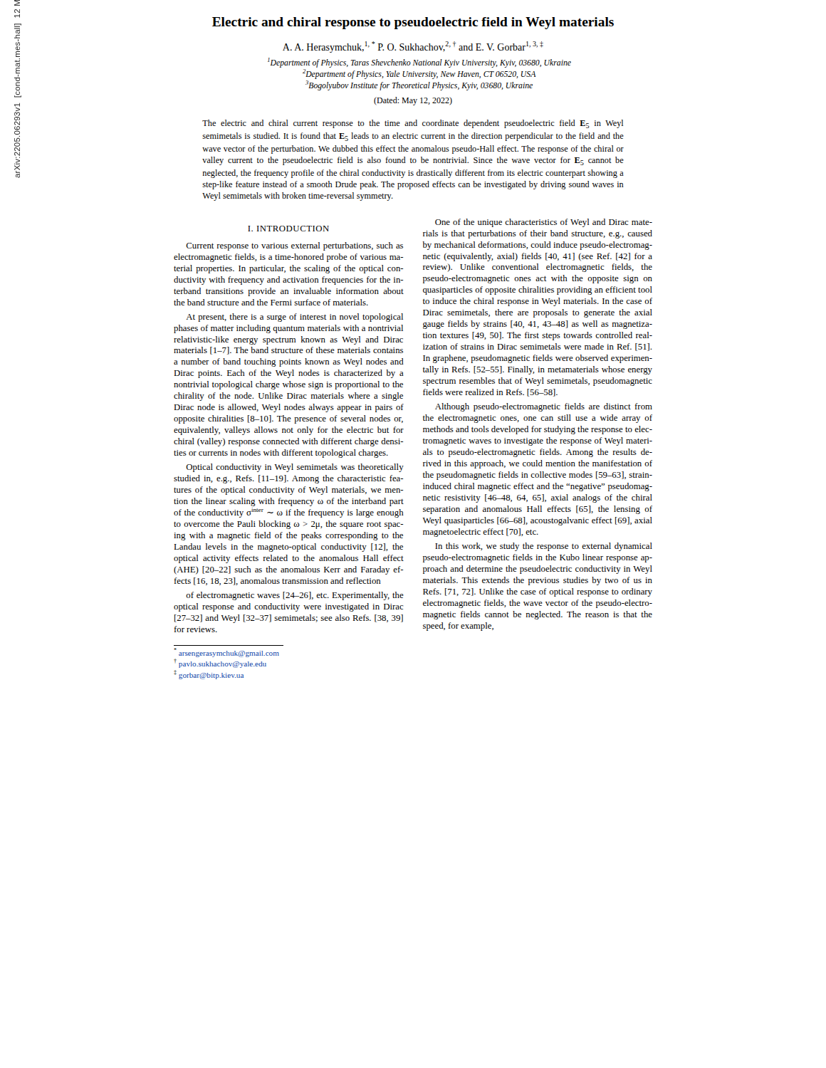arXiv:2205.06293v1 [cond-mat.mes-hall] 12 May 2022
Electric and chiral response to pseudoelectric field in Weyl materials
A. A. Herasymchuk,1, * P. O. Sukhachov,2, † and E. V. Gorbar1, 3, ‡
1Department of Physics, Taras Shevchenko National Kyiv University, Kyiv, 03680, Ukraine
2Department of Physics, Yale University, New Haven, CT 06520, USA
3Bogolyubov Institute for Theoretical Physics, Kyiv, 03680, Ukraine
(Dated: May 12, 2022)
The electric and chiral current response to the time and coordinate dependent pseudoelectric field E5 in Weyl semimetals is studied. It is found that E5 leads to an electric current in the direction perpendicular to the field and the wave vector of the perturbation. We dubbed this effect the anomalous pseudo-Hall effect. The response of the chiral or valley current to the pseudoelectric field is also found to be nontrivial. Since the wave vector for E5 cannot be neglected, the frequency profile of the chiral conductivity is drastically different from its electric counterpart showing a step-like feature instead of a smooth Drude peak. The proposed effects can be investigated by driving sound waves in Weyl semimetals with broken time-reversal symmetry.
I. Introduction
Current response to various external perturbations, such as electromagnetic fields, is a time-honored probe of various material properties. In particular, the scaling of the optical conductivity with frequency and activation frequencies for the interband transitions provide an invaluable information about the band structure and the Fermi surface of materials.
At present, there is a surge of interest in novel topological phases of matter including quantum materials with a nontrivial relativistic-like energy spectrum known as Weyl and Dirac materials [1–7]. The band structure of these materials contains a number of band touching points known as Weyl nodes and Dirac points. Each of the Weyl nodes is characterized by a nontrivial topological charge whose sign is proportional to the chirality of the node. Unlike Dirac materials where a single Dirac node is allowed, Weyl nodes always appear in pairs of opposite chiralities [8–10]. The presence of several nodes or, equivalently, valleys allows not only for the electric but for chiral (valley) response connected with different charge densities or currents in nodes with different topological charges.
Optical conductivity in Weyl semimetals was theoretically studied in, e.g., Refs. [11–19]. Among the characteristic features of the optical conductivity of Weyl materials, we mention the linear scaling with frequency ω of the interband part of the conductivity σinter ∼ ω if the frequency is large enough to overcome the Pauli blocking ω > 2μ, the square root spacing with a magnetic field of the peaks corresponding to the Landau levels in the magneto-optical conductivity [12], the optical activity effects related to the anomalous Hall effect (AHE) [20–22] such as the anomalous Kerr and Faraday effects [16, 18, 23], anomalous transmission and reflection
of electromagnetic waves [24–26], etc. Experimentally, the optical response and conductivity were investigated in Dirac [27–32] and Weyl [32–37] semimetals; see also Refs. [38, 39] for reviews.
One of the unique characteristics of Weyl and Dirac materials is that perturbations of their band structure, e.g., caused by mechanical deformations, could induce pseudo-electromagnetic (equivalently, axial) fields [40, 41] (see Ref. [42] for a review). Unlike conventional electromagnetic fields, the pseudo-electromagnetic ones act with the opposite sign on quasiparticles of opposite chiralities providing an efficient tool to induce the chiral response in Weyl materials. In the case of Dirac semimetals, there are proposals to generate the axial gauge fields by strains [40, 41, 43–48] as well as magnetization textures [49, 50]. The first steps towards controlled realization of strains in Dirac semimetals were made in Ref. [51]. In graphene, pseudomagnetic fields were observed experimentally in Refs. [52–55]. Finally, in metamaterials whose energy spectrum resembles that of Weyl semimetals, pseudomagnetic fields were realized in Refs. [56–58].
Although pseudo-electromagnetic fields are distinct from the electromagnetic ones, one can still use a wide array of methods and tools developed for studying the response to electromagnetic waves to investigate the response of Weyl materials to pseudo-electromagnetic fields. Among the results derived in this approach, we could mention the manifestation of the pseudomagnetic fields in collective modes [59–63], strain-induced chiral magnetic effect and the “negative” pseudomagnetic resistivity [46–48, 64, 65], axial analogs of the chiral separation and anomalous Hall effects [65], the lensing of Weyl quasiparticles [66–68], acoustogalvanic effect [69], axial magnetoelectric effect [70], etc.
In this work, we study the response to external dynamical pseudo-electromagnetic fields in the Kubo linear response approach and determine the pseudoelectric conductivity in Weyl materials. This extends the previous studies by two of us in Refs. [71, 72]. Unlike the case of optical response to ordinary electromagnetic fields, the wave vector of the pseudo-electromagnetic fields cannot be neglected. The reason is that the speed, for example,
* arsengerasymchuk@gmail.com
† pavlo.sukhachov@yale.edu
‡ gorbar@bitp.kiev.ua